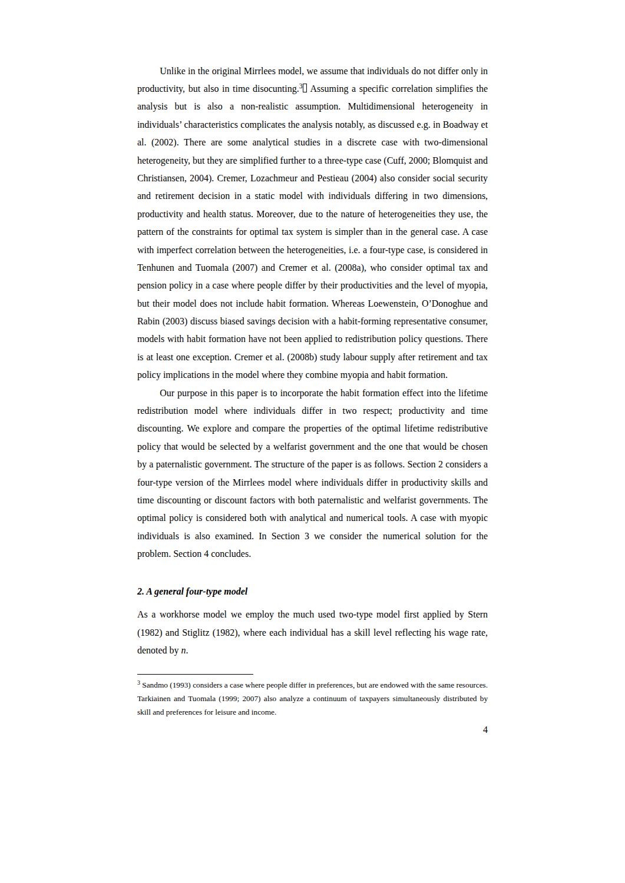Unlike in the original Mirrlees model, we assume that individuals do not differ only in productivity, but also in time disocunting.3 Assuming a specific correlation simplifies the analysis but is also a non-realistic assumption. Multidimensional heterogeneity in individuals’ characteristics complicates the analysis notably, as discussed e.g. in Boadway et al. (2002). There are some analytical studies in a discrete case with two-dimensional heterogeneity, but they are simplified further to a three-type case (Cuff, 2000; Blomquist and Christiansen, 2004). Cremer, Lozachmeur and Pestieau (2004) also consider social security and retirement decision in a static model with individuals differing in two dimensions, productivity and health status. Moreover, due to the nature of heterogeneities they use, the pattern of the constraints for optimal tax system is simpler than in the general case. A case with imperfect correlation between the heterogeneities, i.e. a four-type case, is considered in Tenhunen and Tuomala (2007) and Cremer et al. (2008a), who consider optimal tax and pension policy in a case where people differ by their productivities and the level of myopia, but their model does not include habit formation. Whereas Loewenstein, O’Donoghue and Rabin (2003) discuss biased savings decision with a habit-forming representative consumer, models with habit formation have not been applied to redistribution policy questions. There is at least one exception. Cremer et al. (2008b) study labour supply after retirement and tax policy implications in the model where they combine myopia and habit formation.
Our purpose in this paper is to incorporate the habit formation effect into the lifetime redistribution model where individuals differ in two respect; productivity and time discounting. We explore and compare the properties of the optimal lifetime redistributive policy that would be selected by a welfarist government and the one that would be chosen by a paternalistic government. The structure of the paper is as follows. Section 2 considers a four-type version of the Mirrlees model where individuals differ in productivity skills and time discounting or discount factors with both paternalistic and welfarist governments. The optimal policy is considered both with analytical and numerical tools. A case with myopic individuals is also examined. In Section 3 we consider the numerical solution for the problem. Section 4 concludes.
2. A general four-type model
As a workhorse model we employ the much used two-type model first applied by Stern (1982) and Stiglitz (1982), where each individual has a skill level reflecting his wage rate, denoted by n.
3 Sandmo (1993) considers a case where people differ in preferences, but are endowed with the same resources. Tarkiainen and Tuomala (1999; 2007) also analyze a continuum of taxpayers simultaneously distributed by skill and preferences for leisure and income.
4